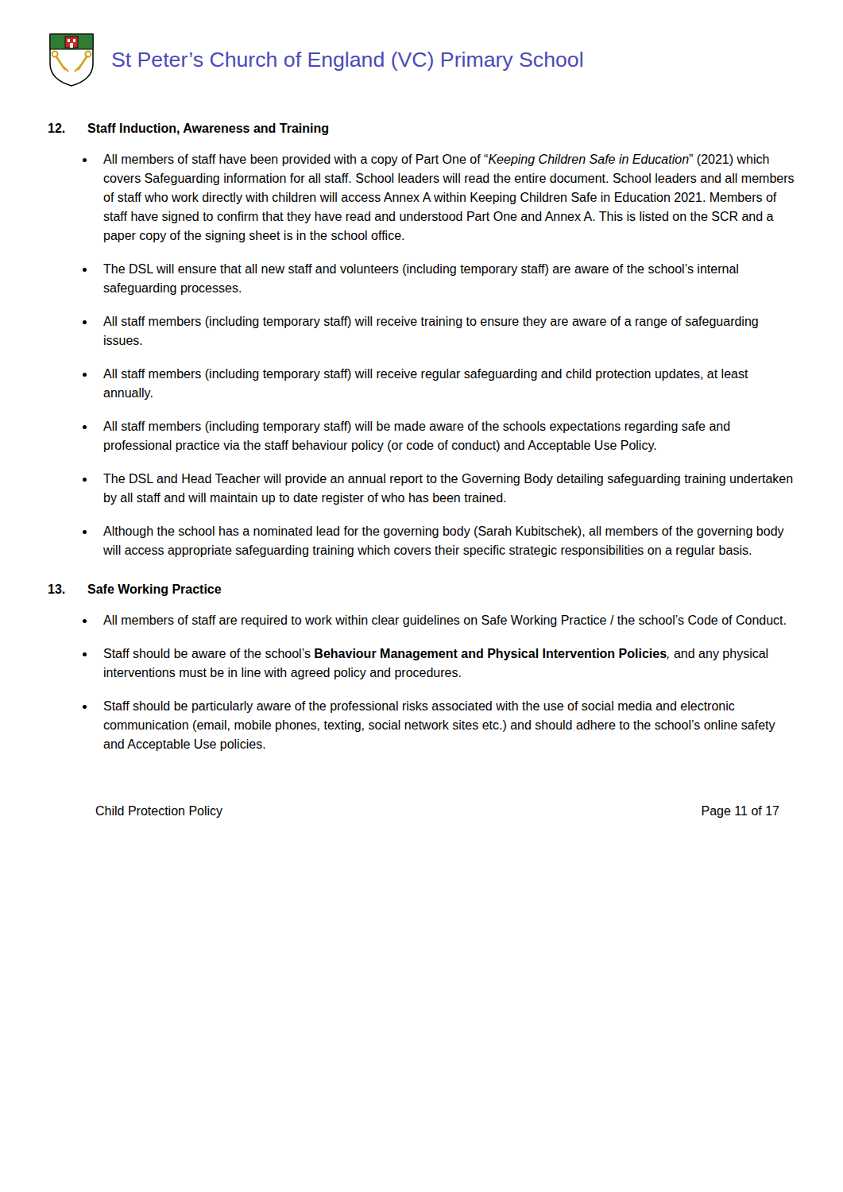St Peter’s Church of England (VC) Primary School
12. Staff Induction, Awareness and Training
All members of staff have been provided with a copy of Part One of “Keeping Children Safe in Education” (2021) which covers Safeguarding information for all staff. School leaders will read the entire document. School leaders and all members of staff who work directly with children will access Annex A within Keeping Children Safe in Education 2021. Members of staff have signed to confirm that they have read and understood Part One and Annex A. This is listed on the SCR and a paper copy of the signing sheet is in the school office.
The DSL will ensure that all new staff and volunteers (including temporary staff) are aware of the school’s internal safeguarding processes.
All staff members (including temporary staff) will receive training to ensure they are aware of a range of safeguarding issues.
All staff members (including temporary staff) will receive regular safeguarding and child protection updates, at least annually.
All staff members (including temporary staff) will be made aware of the schools expectations regarding safe and professional practice via the staff behaviour policy (or code of conduct) and Acceptable Use Policy.
The DSL and Head Teacher will provide an annual report to the Governing Body detailing safeguarding training undertaken by all staff and will maintain up to date register of who has been trained.
Although the school has a nominated lead for the governing body (Sarah Kubitschek), all members of the governing body will access appropriate safeguarding training which covers their specific strategic responsibilities on a regular basis.
13. Safe Working Practice
All members of staff are required to work within clear guidelines on Safe Working Practice / the school’s Code of Conduct.
Staff should be aware of the school’s Behaviour Management and Physical Intervention Policies, and any physical interventions must be in line with agreed policy and procedures.
Staff should be particularly aware of the professional risks associated with the use of social media and electronic communication (email, mobile phones, texting, social network sites etc.) and should adhere to the school’s online safety and Acceptable Use policies.
Child Protection Policy Page 11 of 17